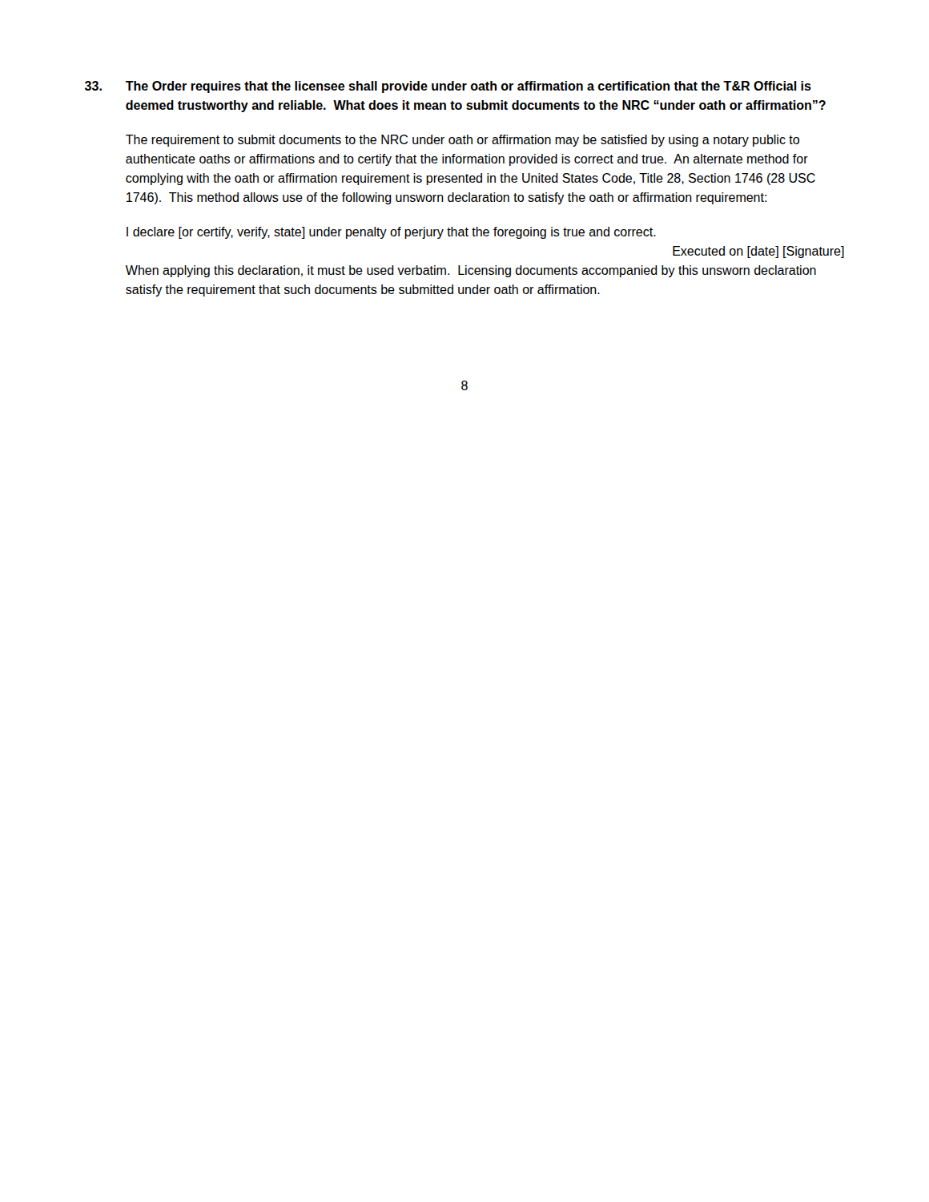33.
The Order requires that the licensee shall provide under oath or affirmation a certification that the T&R Official is deemed trustworthy and reliable. What does it mean to submit documents to the NRC “under oath or affirmation”?
The requirement to submit documents to the NRC under oath or affirmation may be satisfied by using a notary public to authenticate oaths or affirmations and to certify that the information provided is correct and true. An alternate method for complying with the oath or affirmation requirement is presented in the United States Code, Title 28, Section 1746 (28 USC 1746). This method allows use of the following unsworn declaration to satisfy the oath or affirmation requirement:
I declare [or certify, verify, state] under penalty of perjury that the foregoing is true and correct.
Executed on [date] [Signature]
When applying this declaration, it must be used verbatim. Licensing documents accompanied by this unsworn declaration satisfy the requirement that such documents be submitted under oath or affirmation.
8